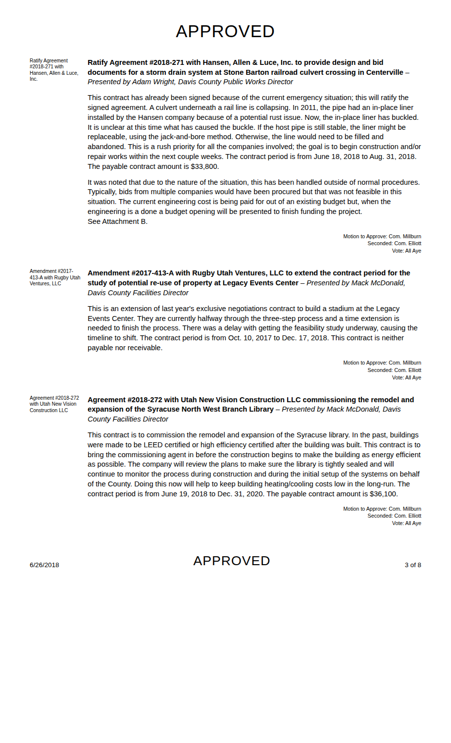APPROVED
Ratify Agreement #2018-271 with Hansen, Allen & Luce, Inc.
Ratify Agreement #2018-271 with Hansen, Allen & Luce, Inc. to provide design and bid documents for a storm drain system at Stone Barton railroad culvert crossing in Centerville – Presented by Adam Wright, Davis County Public Works Director
This contract has already been signed because of the current emergency situation; this will ratify the signed agreement. A culvert underneath a rail line is collapsing. In 2011, the pipe had an in-place liner installed by the Hansen company because of a potential rust issue. Now, the in-place liner has buckled. It is unclear at this time what has caused the buckle. If the host pipe is still stable, the liner might be replaceable, using the jack-and-bore method. Otherwise, the line would need to be filled and abandoned. This is a rush priority for all the companies involved; the goal is to begin construction and/or repair works within the next couple weeks. The contract period is from June 18, 2018 to Aug. 31, 2018. The payable contract amount is $33,800.
It was noted that due to the nature of the situation, this has been handled outside of normal procedures. Typically, bids from multiple companies would have been procured but that was not feasible in this situation. The current engineering cost is being paid for out of an existing budget but, when the engineering is a done a budget opening will be presented to finish funding the project.
See Attachment B.
Motion to Approve: Com. Millburn
Seconded: Com. Elliott
Vote: All Aye
Amendment #2017-413-A with Rugby Utah Ventures, LLC
Amendment #2017-413-A with Rugby Utah Ventures, LLC to extend the contract period for the study of potential re-use of property at Legacy Events Center – Presented by Mack McDonald, Davis County Facilities Director
This is an extension of last year's exclusive negotiations contract to build a stadium at the Legacy Events Center. They are currently halfway through the three-step process and a time extension is needed to finish the process. There was a delay with getting the feasibility study underway, causing the timeline to shift. The contract period is from Oct. 10, 2017 to Dec. 17, 2018. This contract is neither payable nor receivable.
Motion to Approve: Com. Millburn
Seconded: Com. Elliott
Vote: All Aye
Agreement #2018-272 with Utah New Vision Construction LLC
Agreement #2018-272 with Utah New Vision Construction LLC commissioning the remodel and expansion of the Syracuse North West Branch Library – Presented by Mack McDonald, Davis County Facilities Director
This contract is to commission the remodel and expansion of the Syracuse library. In the past, buildings were made to be LEED certified or high efficiency certified after the building was built. This contract is to bring the commissioning agent in before the construction begins to make the building as energy efficient as possible. The company will review the plans to make sure the library is tightly sealed and will continue to monitor the process during construction and during the initial setup of the systems on behalf of the County. Doing this now will help to keep building heating/cooling costs low in the long-run. The contract period is from June 19, 2018 to Dec. 31, 2020. The payable contract amount is $36,100.
Motion to Approve: Com. Millburn
Seconded: Com. Elliott
Vote: All Aye
6/26/2018
APPROVED
3 of 8